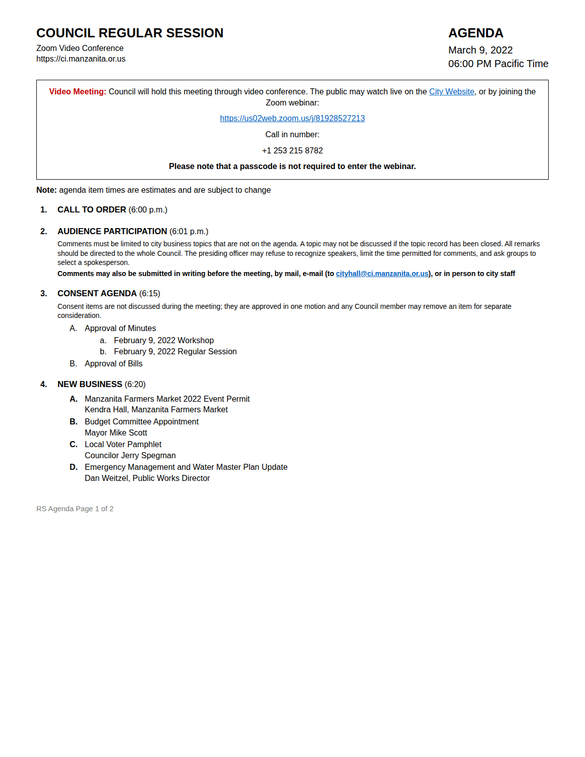COUNCIL REGULAR SESSION
Zoom Video Conference
https://ci.manzanita.or.us
AGENDA
March 9, 2022
06:00 PM Pacific Time
Video Meeting: Council will hold this meeting through video conference. The public may watch live on the City Website, or by joining the Zoom webinar:
https://us02web.zoom.us/j/81928527213
Call in number:
+1 253 215 8782
Please note that a passcode is not required to enter the webinar.
Note: agenda item times are estimates and are subject to change
CALL TO ORDER (6:00 p.m.)
AUDIENCE PARTICIPATION (6:01 p.m.)
Comments must be limited to city business topics that are not on the agenda. A topic may not be discussed if the topic record has been closed. All remarks should be directed to the whole Council. The presiding officer may refuse to recognize speakers, limit the time permitted for comments, and ask groups to select a spokesperson.
Comments may also be submitted in writing before the meeting, by mail, e-mail (to cityhall@ci.manzanita.or.us), or in person to city staff
CONSENT AGENDA (6:15)
Consent items are not discussed during the meeting; they are approved in one motion and any Council member may remove an item for separate consideration.
Approval of Minutes
February 9, 2022 Workshop
February 9, 2022 Regular Session
Approval of Bills
NEW BUSINESS (6:20)
Manzanita Farmers Market 2022 Event PermitKendra Hall, Manzanita Farmers Market
Budget Committee AppointmentMayor Mike Scott
Local Voter PamphletCouncilor Jerry Spegman
Emergency Management and Water Master Plan UpdateDan Weitzel, Public Works Director
RS Agenda Page 1 of 2